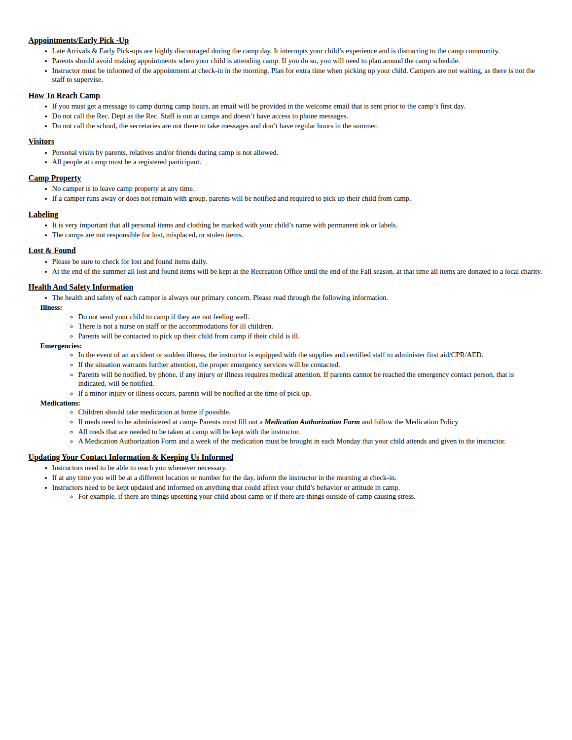Appointments/Early Pick -Up
Late Arrivals & Early Pick-ups are highly discouraged during the camp day. It interrupts your child’s experience and is distracting to the camp community.
Parents should avoid making appointments when your child is attending camp. If you do so, you will need to plan around the camp schedule.
Instructor must be informed of the appointment at check-in in the morning. Plan for extra time when picking up your child. Campers are not waiting, as there is not the staff to supervise.
How To Reach Camp
If you must get a message to camp during camp hours, an email will be provided in the welcome email that is sent prior to the camp’s first day.
Do not call the Rec. Dept as the Rec. Staff is out at camps and doesn’t have access to phone messages.
Do not call the school, the secretaries are not there to take messages and don’t have regular hours in the summer.
Visitors
Personal visits by parents, relatives and/or friends during camp is not allowed.
All people at camp must be a registered participant.
Camp Property
No camper is to leave camp property at any time.
If a camper runs away or does not remain with group, parents will be notified and required to pick up their child from camp.
Labeling
It is very important that all personal items and clothing be marked with your child’s name with permanent ink or labels.
The camps are not responsible for lost, misplaced, or stolen items.
Lost & Found
Please be sure to check for lost and found items daily.
At the end of the summer all lost and found items will be kept at the Recreation Office until the end of the Fall season, at that time all items are donated to a local charity.
Health And Safety Information
The health and safety of each camper is always our primary concern. Please read through the following information.
Illness:
Do not send your child to camp if they are not feeling well.
There is not a nurse on staff or the accommodations for ill children.
Parents will be contacted to pick up their child from camp if their child is ill.
Emergencies:
In the event of an accident or sudden illness, the instructor is equipped with the supplies and certified staff to administer first aid/CPR/AED.
If the situation warrants further attention, the proper emergency services will be contacted.
Parents will be notified, by phone, if any injury or illness requires medical attention. If parents cannot be reached the emergency contact person, that is indicated, will be notified.
If a minor injury or illness occurs, parents will be notified at the time of pick-up.
Medications:
Children should take medication at home if possible.
If meds need to be administered at camp- Parents must fill out a Medication Authorization Form and follow the Medication Policy
All meds that are needed to be taken at camp will be kept with the instructor.
A Medication Authorization Form and a week of the medication must be brought in each Monday that your child attends and given to the instructor.
Updating Your Contact Information & Keeping Us Informed
Instructors need to be able to reach you whenever necessary.
If at any time you will be at a different location or number for the day, inform the instructor in the morning at check-in.
Instructors need to be kept updated and informed on anything that could affect your child’s behavior or attitude in camp.
For example, if there are things upsetting your child about camp or if there are things outside of camp causing stress.